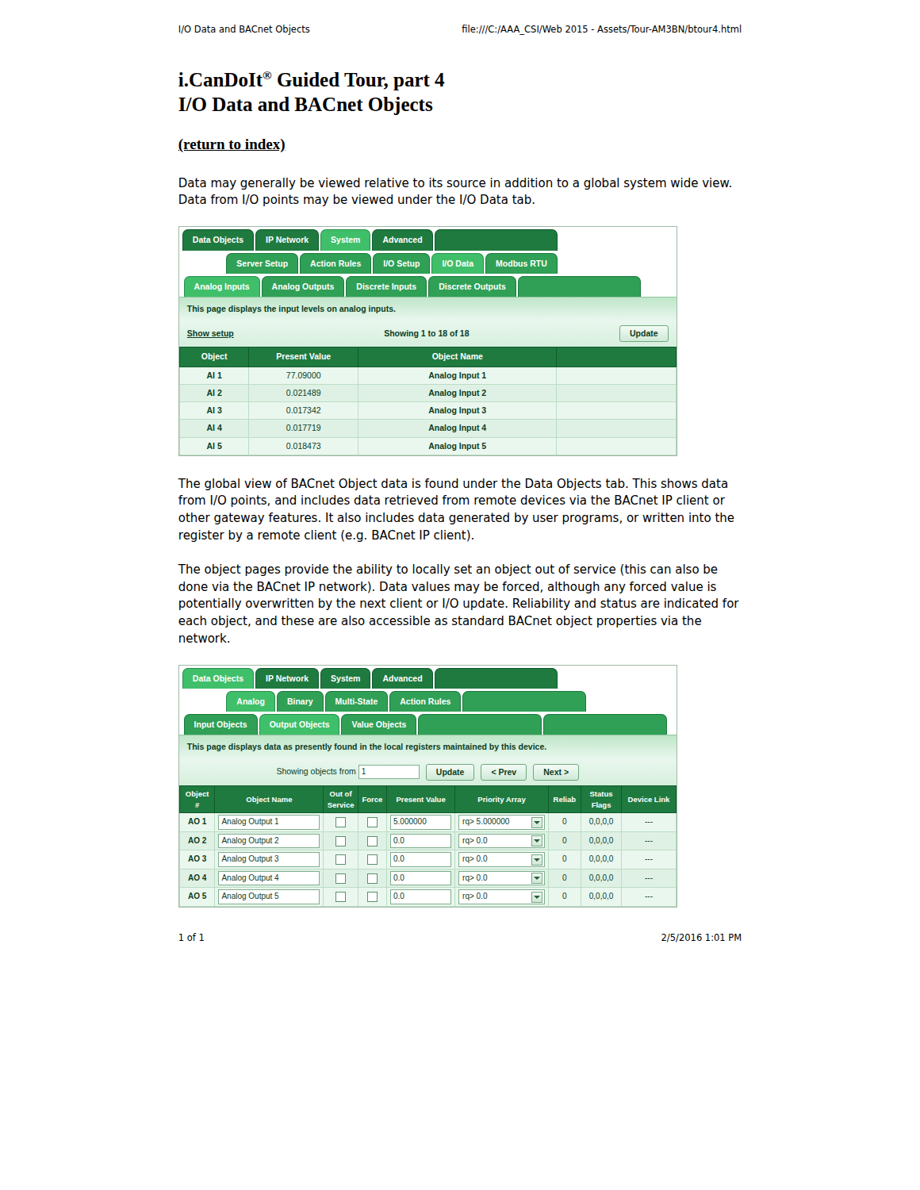I/O Data and BACnet Objects
file:///C:/AAA_CSI/Web 2015 - Assets/Tour-AM3BN/btour4.html
i.CanDoIt® Guided Tour, part 4
I/O Data and BACnet Objects
(return to index)
Data may generally be viewed relative to its source in addition to a global system wide view. Data from I/O points may be viewed under the I/O Data tab.
Data Objects
IP Network
System
Advanced
Server Setup
Action Rules
I/O Setup
I/O Data
Modbus RTU
Analog Inputs
Analog Outputs
Discrete Inputs
Discrete Outputs
This page displays the input levels on analog inputs.
Show setup Showing 1 to 18 of 18 Update
| Object | Present Value | Object Name | |
| --- | --- | --- | --- |
| AI 1 | 77.09000 | Analog Input 1 | |
| AI 2 | 0.021489 | Analog Input 2 | |
| AI 3 | 0.017342 | Analog Input 3 | |
| AI 4 | 0.017719 | Analog Input 4 | |
| AI 5 | 0.018473 | Analog Input 5 | |
The global view of BACnet Object data is found under the Data Objects tab. This shows data from I/O points, and includes data retrieved from remote devices via the BACnet IP client or other gateway features. It also includes data generated by user programs, or written into the register by a remote client (e.g. BACnet IP client).
The object pages provide the ability to locally set an object out of service (this can also be done via the BACnet IP network). Data values may be forced, although any forced value is potentially overwritten by the next client or I/O update. Reliability and status are indicated for each object, and these are also accessible as standard BACnet object properties via the network.
Data Objects
IP Network
System
Advanced
Analog
Binary
Multi-State
Action Rules
Input Objects
Output Objects
Value Objects
This page displays data as presently found in the local registers maintained by this device.
Showing objects from 1 Update < Prev Next >
| Object # | Object Name | Out of Service | Force | Present Value | Priority Array | Reliab | Status Flags | Device Link |
| --- | --- | --- | --- | --- | --- | --- | --- | --- |
| AO 1 | Analog Output 1 | | | 5.000000 | rq> 5.000000 | 0 | 0,0,0,0 | --- |
| AO 2 | Analog Output 2 | | | 0.0 | rq> 0.0 | 0 | 0,0,0,0 | --- |
| AO 3 | Analog Output 3 | | | 0.0 | rq> 0.0 | 0 | 0,0,0,0 | --- |
| AO 4 | Analog Output 4 | | | 0.0 | rq> 0.0 | 0 | 0,0,0,0 | --- |
| AO 5 | Analog Output 5 | | | 0.0 | rq> 0.0 | 0 | 0,0,0,0 | --- |
1 of 1
2/5/2016 1:01 PM